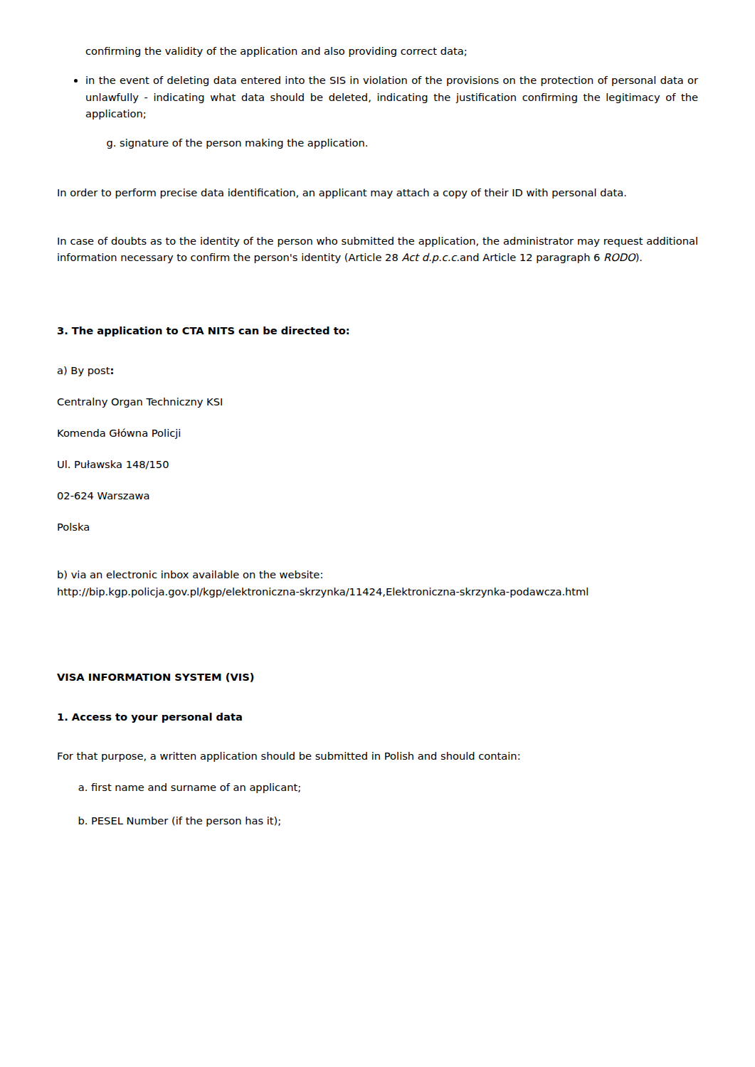confirming the validity of the application and also providing correct data;
in the event of deleting data entered into the SIS in violation of the provisions on the protection of personal data or unlawfully - indicating what data should be deleted, indicating the justification confirming the legitimacy of the application;
signature of the person making the application.
In order to perform precise data identification, an applicant may attach a copy of their ID with personal data.
In case of doubts as to the identity of the person who submitted the application, the administrator may request additional information necessary to confirm the person's identity (Article 28 Act d.p.c.c. and Article 12 paragraph 6 RODO).
3. The application to CTA NITS can be directed to:
a) By post:
Centralny Organ Techniczny KSI
Komenda Główna Policji
Ul. Puławska 148/150
02-624 Warszawa
Polska
b) via an electronic inbox available on the website:
http://bip.kgp.policja.gov.pl/kgp/elektroniczna-skrzynka/11424,Elektroniczna-skrzynka-podawcza.html
VISA INFORMATION SYSTEM (VIS)
1. Access to your personal data
For that purpose, a written application should be submitted in Polish and should contain:
first name and surname of an applicant;
PESEL Number (if the person has it);